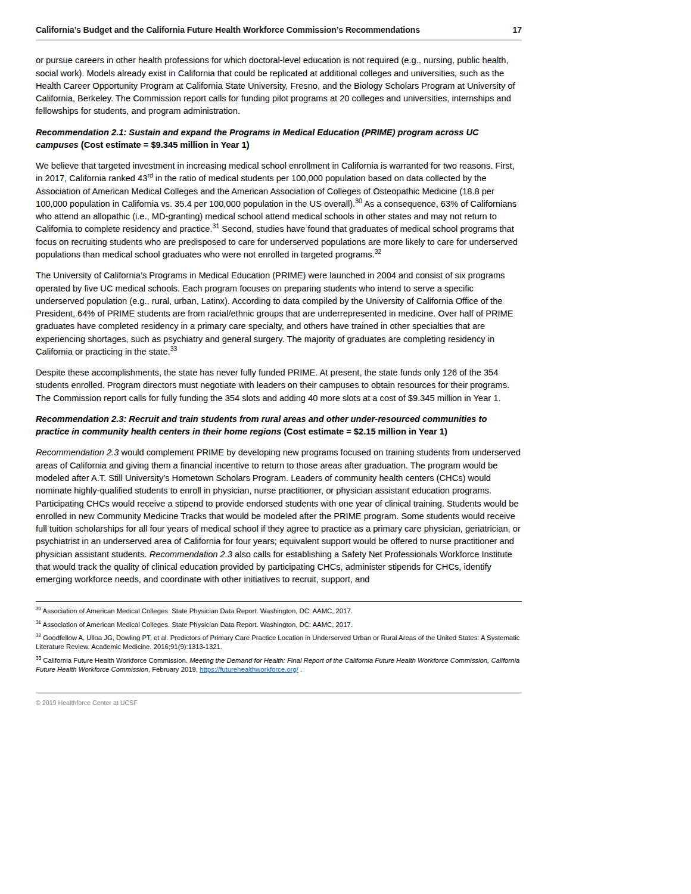California’s Budget and the California Future Health Workforce Commission’s Recommendations
17
or pursue careers in other health professions for which doctoral-level education is not required (e.g., nursing, public health, social work). Models already exist in California that could be replicated at additional colleges and universities, such as the Health Career Opportunity Program at California State University, Fresno, and the Biology Scholars Program at University of California, Berkeley. The Commission report calls for funding pilot programs at 20 colleges and universities, internships and fellowships for students, and program administration.
Recommendation 2.1: Sustain and expand the Programs in Medical Education (PRIME) program across UC campuses (Cost estimate = $9.345 million in Year 1)
We believe that targeted investment in increasing medical school enrollment in California is warranted for two reasons. First, in 2017, California ranked 43rd in the ratio of medical students per 100,000 population based on data collected by the Association of American Medical Colleges and the American Association of Colleges of Osteopathic Medicine (18.8 per 100,000 population in California vs. 35.4 per 100,000 population in the US overall).30 As a consequence, 63% of Californians who attend an allopathic (i.e., MD-granting) medical school attend medical schools in other states and may not return to California to complete residency and practice.31 Second, studies have found that graduates of medical school programs that focus on recruiting students who are predisposed to care for underserved populations are more likely to care for underserved populations than medical school graduates who were not enrolled in targeted programs.32
The University of California’s Programs in Medical Education (PRIME) were launched in 2004 and consist of six programs operated by five UC medical schools. Each program focuses on preparing students who intend to serve a specific underserved population (e.g., rural, urban, Latinx). According to data compiled by the University of California Office of the President, 64% of PRIME students are from racial/ethnic groups that are underrepresented in medicine. Over half of PRIME graduates have completed residency in a primary care specialty, and others have trained in other specialties that are experiencing shortages, such as psychiatry and general surgery. The majority of graduates are completing residency in California or practicing in the state.33
Despite these accomplishments, the state has never fully funded PRIME. At present, the state funds only 126 of the 354 students enrolled. Program directors must negotiate with leaders on their campuses to obtain resources for their programs. The Commission report calls for fully funding the 354 slots and adding 40 more slots at a cost of $9.345 million in Year 1.
Recommendation 2.3: Recruit and train students from rural areas and other under-resourced communities to practice in community health centers in their home regions (Cost estimate = $2.15 million in Year 1)
Recommendation 2.3 would complement PRIME by developing new programs focused on training students from underserved areas of California and giving them a financial incentive to return to those areas after graduation. The program would be modeled after A.T. Still University’s Hometown Scholars Program. Leaders of community health centers (CHCs) would nominate highly-qualified students to enroll in physician, nurse practitioner, or physician assistant education programs. Participating CHCs would receive a stipend to provide endorsed students with one year of clinical training. Students would be enrolled in new Community Medicine Tracks that would be modeled after the PRIME program. Some students would receive full tuition scholarships for all four years of medical school if they agree to practice as a primary care physician, geriatrician, or psychiatrist in an underserved area of California for four years; equivalent support would be offered to nurse practitioner and physician assistant students. Recommendation 2.3 also calls for establishing a Safety Net Professionals Workforce Institute that would track the quality of clinical education provided by participating CHCs, administer stipends for CHCs, identify emerging workforce needs, and coordinate with other initiatives to recruit, support, and
30 Association of American Medical Colleges. State Physician Data Report. Washington, DC: AAMC, 2017.
31 Association of American Medical Colleges. State Physician Data Report. Washington, DC: AAMC, 2017.
32 Goodfellow A, Ulloa JG, Dowling PT, et al. Predictors of Primary Care Practice Location in Underserved Urban or Rural Areas of the United States: A Systematic Literature Review. Academic Medicine. 2016;91(9):1313-1321.
33 California Future Health Workforce Commission. Meeting the Demand for Health: Final Report of the California Future Health Workforce Commission, California Future Health Workforce Commission, February 2019, https://futurehealthworkforce.org/ .
© 2019 Healthforce Center at UCSF